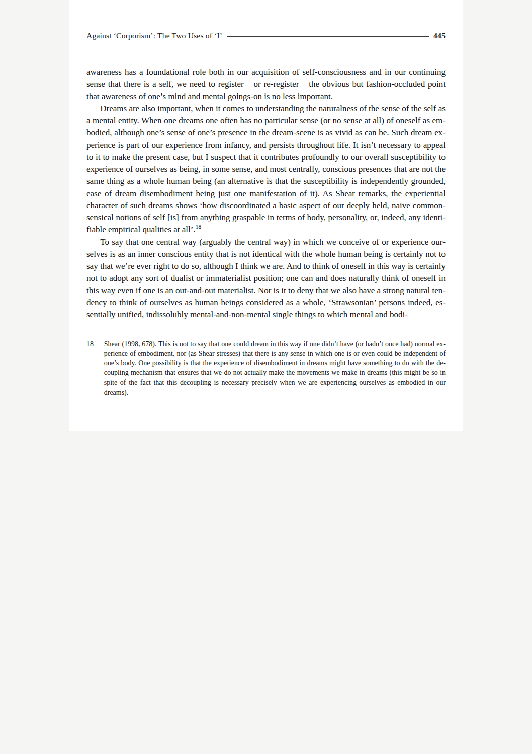Against ‘Corporism’: The Two Uses of ‘I’ 445
awareness has a foundational role both in our acquisition of self-consciousness and in our continuing sense that there is a self, we need to register — or re-register — the obvious but fashion-occluded point that awareness of one’s mind and mental goings-on is no less important.
Dreams are also important, when it comes to understanding the naturalness of the sense of the self as a mental entity. When one dreams one often has no particular sense (or no sense at all) of oneself as embodied, although one’s sense of one’s presence in the dream-scene is as vivid as can be. Such dream experience is part of our experience from infancy, and persists throughout life. It isn’t necessary to appeal to it to make the present case, but I suspect that it contributes profoundly to our overall susceptibility to experience of ourselves as being, in some sense, and most centrally, conscious presences that are not the same thing as a whole human being (an alternative is that the susceptibility is independently grounded, ease of dream disembodiment being just one manifestation of it). As Shear remarks, the experiential character of such dreams shows ‘how discoordinated a basic aspect of our deeply held, naive commonsensical notions of self [is] from anything graspable in terms of body, personality, or, indeed, any identifiable empirical qualities at all’.18
To say that one central way (arguably the central way) in which we conceive of or experience ourselves is as an inner conscious entity that is not identical with the whole human being is certainly not to say that we’re ever right to do so, although I think we are. And to think of oneself in this way is certainly not to adopt any sort of dualist or immaterialist position; one can and does naturally think of oneself in this way even if one is an out-and-out materialist. Nor is it to deny that we also have a strong natural tendency to think of ourselves as human beings considered as a whole, ‘Strawsonian’ persons indeed, essentially unified, indissolubly mental-and-non-mental single things to which mental and bodi-
18 Shear (1998, 678). This is not to say that one could dream in this way if one didn’t have (or hadn’t once had) normal experience of embodiment, nor (as Shear stresses) that there is any sense in which one is or even could be independent of one’s body. One possibility is that the experience of disembodiment in dreams might have something to do with the decoupling mechanism that ensures that we do not actually make the movements we make in dreams (this might be so in spite of the fact that this decoupling is necessary precisely when we are experiencing ourselves as embodied in our dreams).